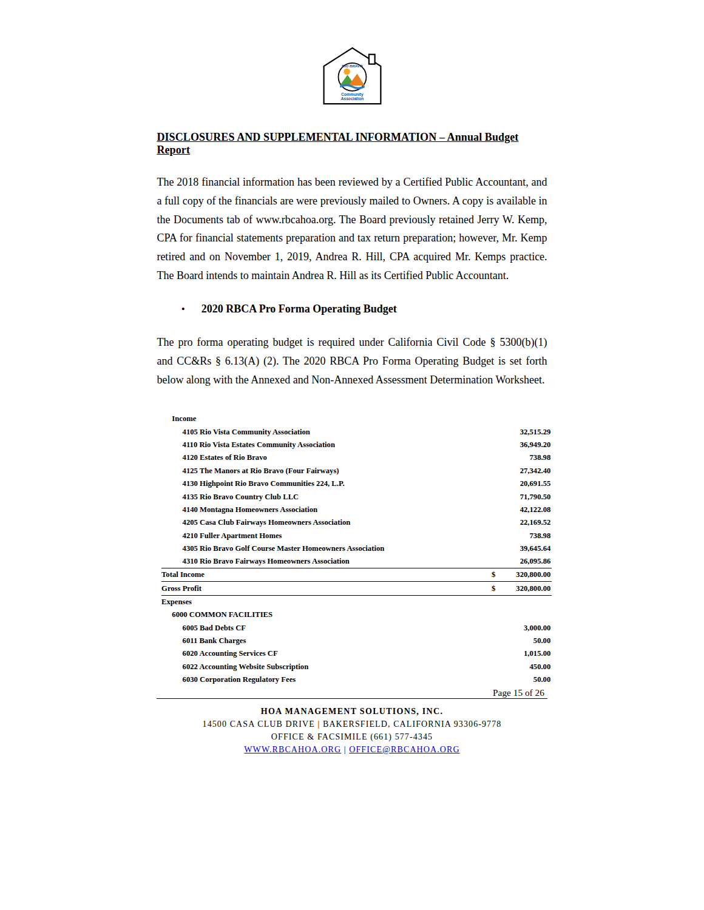RIO BRAVO Community Association
DISCLOSURES AND SUPPLEMENTAL INFORMATION – Annual Budget Report
The 2018 financial information has been reviewed by a Certified Public Accountant, and a full copy of the financials are were previously mailed to Owners. A copy is available in the Documents tab of www.rbcahoa.org. The Board previously retained Jerry W. Kemp, CPA for financial statements preparation and tax return preparation; however, Mr. Kemp retired and on November 1, 2019, Andrea R. Hill, CPA acquired Mr. Kemps practice. The Board intends to maintain Andrea R. Hill as its Certified Public Accountant.
•
2020 RBCA Pro Forma Operating Budget
The pro forma operating budget is required under California Civil Code § 5300(b)(1) and CC&Rs § 6.13(A) (2). The 2020 RBCA Pro Forma Operating Budget is set forth below along with the Annexed and Non-Annexed Assessment Determination Worksheet.
| Income | |
| 4105 Rio Vista Community Association | 32,515.29 |
| 4110 Rio Vista Estates Community Association | 36,949.20 |
| 4120 Estates of Rio Bravo | 738.98 |
| 4125 The Manors at Rio Bravo (Four Fairways) | 27,342.40 |
| 4130 Highpoint Rio Bravo Communities 224, L.P. | 20,691.55 |
| 4135 Rio Bravo Country Club LLC | 71,790.50 |
| 4140 Montagna Homeowners Association | 42,122.08 |
| 4205 Casa Club Fairways Homeowners Association | 22,169.52 |
| 4210 Fuller Apartment Homes | 738.98 |
| 4305 Rio Bravo Golf Course Master Homeowners Association | 39,645.64 |
| 4310 Rio Bravo Fairways Homeowners Association | 26,095.86 |
| Total Income | $ | 320,800.00 |
| Gross Profit | $ | 320,800.00 |
| Expenses | |
| 6000 COMMON FACILITIES | |
| 6005 Bad Debts CF | 3,000.00 |
| 6011 Bank Charges | 50.00 |
| 6020 Accounting Services CF | 1,015.00 |
| 6022 Accounting Website Subscription | 450.00 |
| 6030 Corporation Regulatory Fees | 50.00 |
Page 15 of 26
HOA MANAGEMENT SOLUTIONS, INC.
14500 CASA CLUB DRIVE | BAKERSFIELD, CALIFORNIA 93306-9778
OFFICE & FACSIMILE (661) 577-4345
WWW.RBCAHOA.ORG | OFFICE@RBCAHOA.ORG